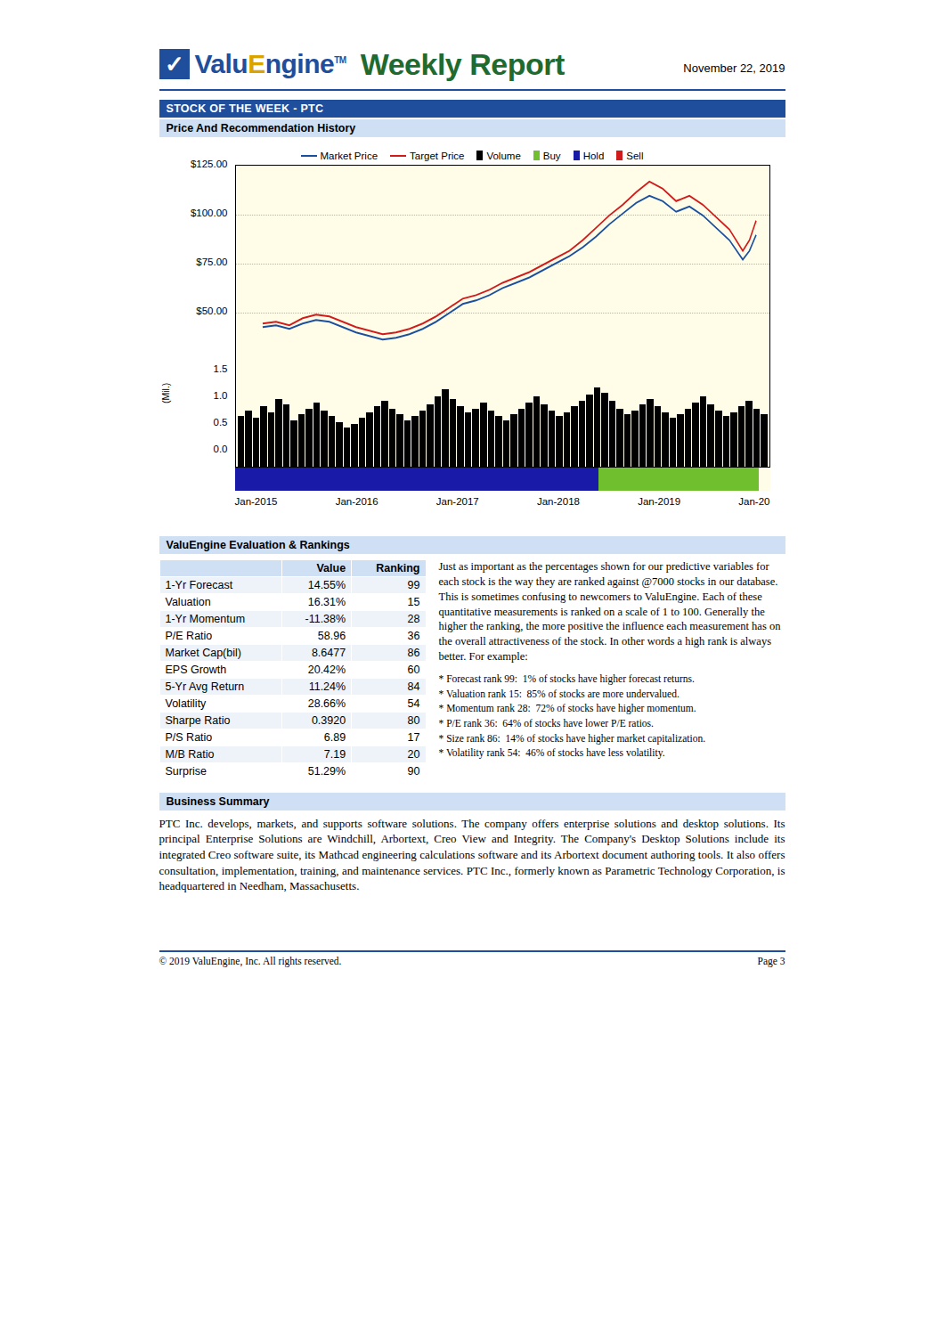✓
Valu Engine TM
Weekly Report
November 22, 2019
STOCK OF THE WEEK - PTC
Price And Recommendation History
Market Price Target Price Volume Buy Hold Sell
$125.00
$100.00
$75.00
$50.00
1.5
1.0
0.5
0.0
(Mil.)
Jan-2015 Jan-2016 Jan-2017 Jan-2018 Jan-2019 Jan-20
ValuEngine Evaluation & Rankings
| | Value | Ranking |
| --- | --- | --- |
| 1-Yr Forecast | 14.55% | 99 |
| Valuation | 16.31% | 15 |
| 1-Yr Momentum | -11.38% | 28 |
| P/E Ratio | 58.96 | 36 |
| Market Cap(bil) | 8.6477 | 86 |
| EPS Growth | 20.42% | 60 |
| 5-Yr Avg Return | 11.24% | 84 |
| Volatility | 28.66% | 54 |
| Sharpe Ratio | 0.3920 | 80 |
| P/S Ratio | 6.89 | 17 |
| M/B Ratio | 7.19 | 20 |
| Surprise | 51.29% | 90 |
Just as important as the percentages shown for our predictive variables for each stock is the way they are ranked against @7000 stocks in our database. This is sometimes confusing to newcomers to ValuEngine. Each of these quantitative measurements is ranked on a scale of 1 to 100. Generally the higher the ranking, the more positive the influence each measurement has on the overall attractiveness of the stock. In other words a high rank is always better. For example:
* Forecast rank 99: 1% of stocks have higher forecast returns.
* Valuation rank 15: 85% of stocks are more undervalued.
* Momentum rank 28: 72% of stocks have higher momentum.
* P/E rank 36: 64% of stocks have lower P/E ratios.
* Size rank 86: 14% of stocks have higher market capitalization.
* Volatility rank 54: 46% of stocks have less volatility.
Business Summary
PTC Inc. develops, markets, and supports software solutions. The company offers enterprise solutions and desktop solutions. Its principal Enterprise Solutions are Windchill, Arbortext, Creo View and Integrity. The Company's Desktop Solutions include its integrated Creo software suite, its Mathcad engineering calculations software and its Arbortext document authoring tools. It also offers consultation, implementation, training, and maintenance services. PTC Inc., formerly known as Parametric Technology Corporation, is headquartered in Needham, Massachusetts.
© 2019 ValuEngine, Inc. All rights reserved.
Page 3